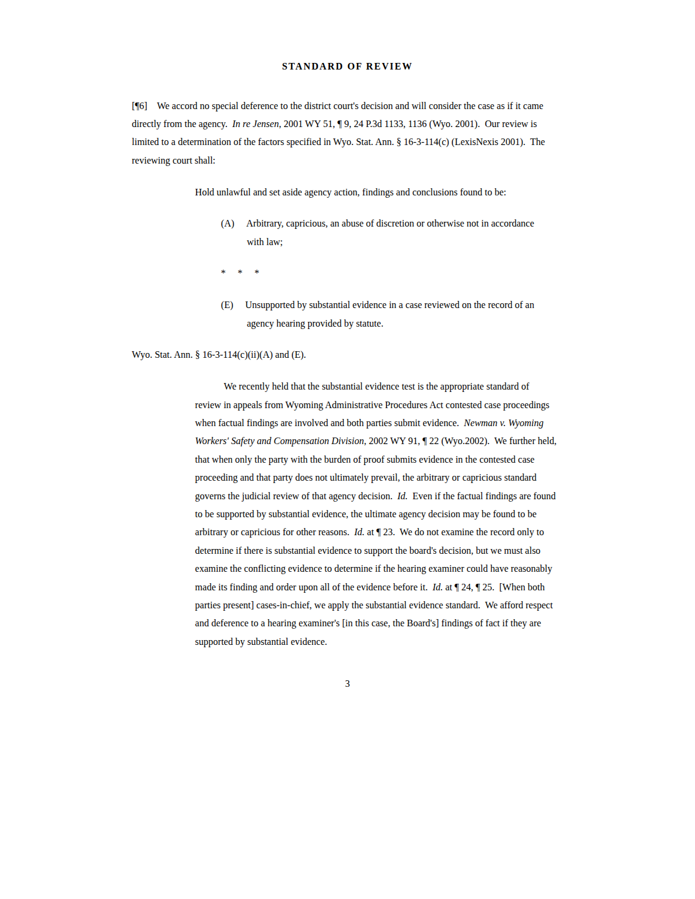Standard of Review
[¶6] We accord no special deference to the district court's decision and will consider the case as if it came directly from the agency. In re Jensen, 2001 WY 51, ¶ 9, 24 P.3d 1133, 1136 (Wyo. 2001). Our review is limited to a determination of the factors specified in Wyo. Stat. Ann. § 16-3-114(c) (LexisNexis 2001). The reviewing court shall:
Hold unlawful and set aside agency action, findings and conclusions found to be:
(A) Arbitrary, capricious, an abuse of discretion or otherwise not in accordance with law;
* * *
(E) Unsupported by substantial evidence in a case reviewed on the record of an agency hearing provided by statute.
Wyo. Stat. Ann. § 16-3-114(c)(ii)(A) and (E).
We recently held that the substantial evidence test is the appropriate standard of review in appeals from Wyoming Administrative Procedures Act contested case proceedings when factual findings are involved and both parties submit evidence. Newman v. Wyoming Workers' Safety and Compensation Division, 2002 WY 91, ¶ 22 (Wyo.2002). We further held, that when only the party with the burden of proof submits evidence in the contested case proceeding and that party does not ultimately prevail, the arbitrary or capricious standard governs the judicial review of that agency decision. Id. Even if the factual findings are found to be supported by substantial evidence, the ultimate agency decision may be found to be arbitrary or capricious for other reasons. Id. at ¶ 23. We do not examine the record only to determine if there is substantial evidence to support the board's decision, but we must also examine the conflicting evidence to determine if the hearing examiner could have reasonably made its finding and order upon all of the evidence before it. Id. at ¶ 24, ¶ 25. [When both parties present] cases-in-chief, we apply the substantial evidence standard. We afford respect and deference to a hearing examiner's [in this case, the Board's] findings of fact if they are supported by substantial evidence.
3